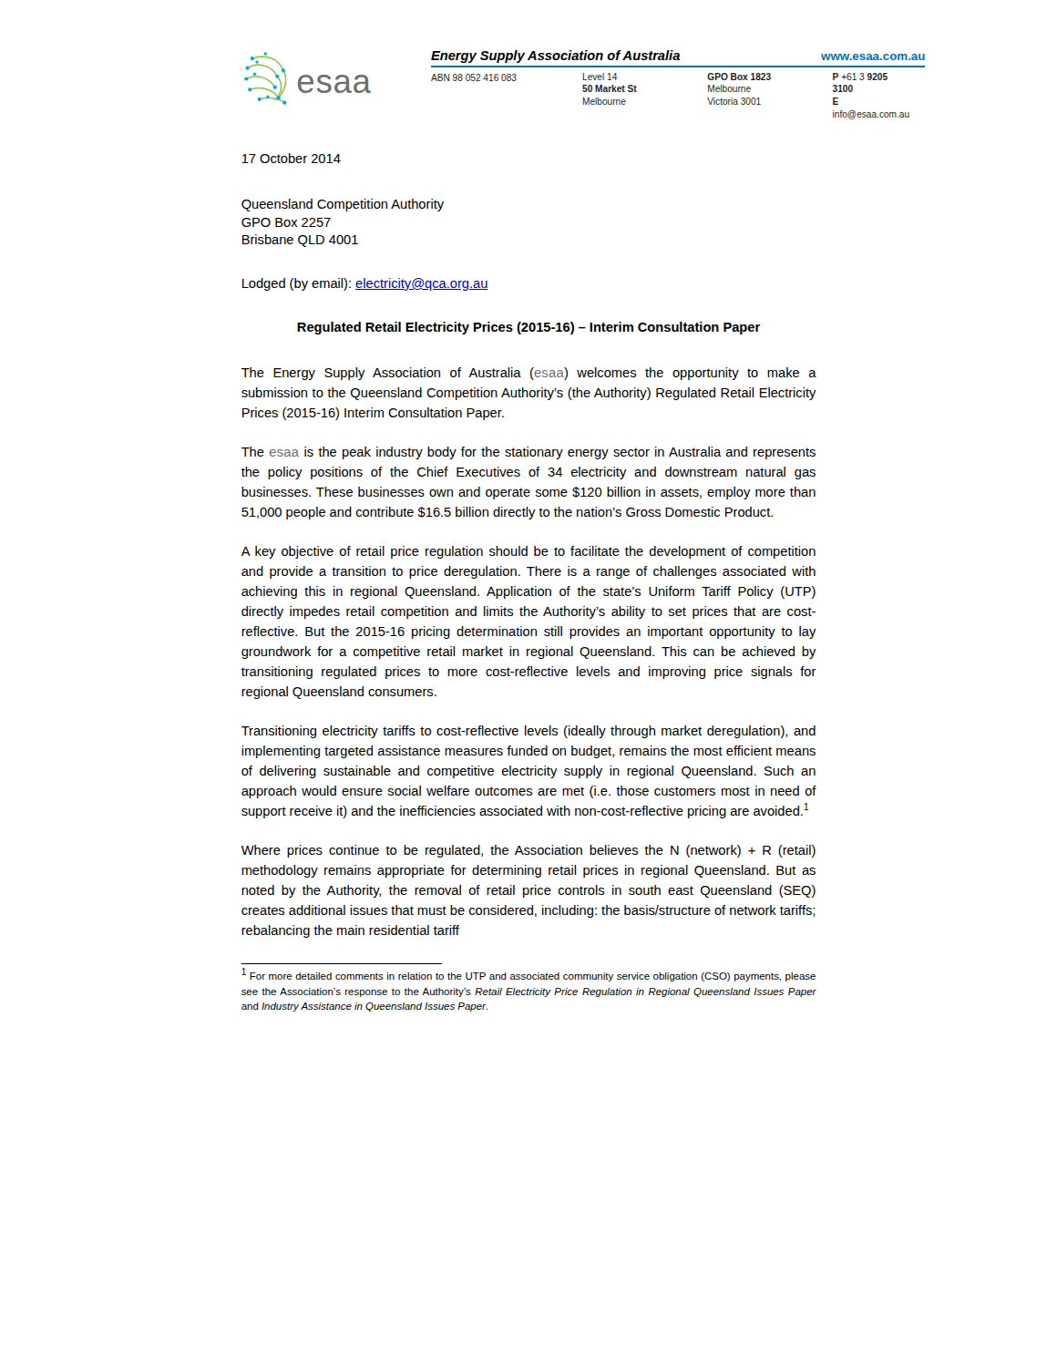esaa
Energy Supply Association of Australia www.esaa.com.au
ABN 98 052 416 083
Level 14
50 Market St
Melbourne
GPO Box 1823
Melbourne
Victoria 3001
P +61 3 9205 3100
E info@esaa.com.au
17 October 2014
Queensland Competition Authority
GPO Box 2257
Brisbane QLD 4001
Lodged (by email): electricity@qca.org.au
Regulated Retail Electricity Prices (2015-16) – Interim Consultation Paper
The Energy Supply Association of Australia (esaa) welcomes the opportunity to make a submission to the Queensland Competition Authority’s (the Authority) Regulated Retail Electricity Prices (2015-16) Interim Consultation Paper.
The esaa is the peak industry body for the stationary energy sector in Australia and represents the policy positions of the Chief Executives of 34 electricity and downstream natural gas businesses. These businesses own and operate some $120 billion in assets, employ more than 51,000 people and contribute $16.5 billion directly to the nation’s Gross Domestic Product.
A key objective of retail price regulation should be to facilitate the development of competition and provide a transition to price deregulation. There is a range of challenges associated with achieving this in regional Queensland. Application of the state’s Uniform Tariff Policy (UTP) directly impedes retail competition and limits the Authority’s ability to set prices that are cost-reflective. But the 2015-16 pricing determination still provides an important opportunity to lay groundwork for a competitive retail market in regional Queensland. This can be achieved by transitioning regulated prices to more cost-reflective levels and improving price signals for regional Queensland consumers.
Transitioning electricity tariffs to cost-reflective levels (ideally through market deregulation), and implementing targeted assistance measures funded on budget, remains the most efficient means of delivering sustainable and competitive electricity supply in regional Queensland. Such an approach would ensure social welfare outcomes are met (i.e. those customers most in need of support receive it) and the inefficiencies associated with non-cost-reflective pricing are avoided.1
Where prices continue to be regulated, the Association believes the N (network) + R (retail) methodology remains appropriate for determining retail prices in regional Queensland. But as noted by the Authority, the removal of retail price controls in south east Queensland (SEQ) creates additional issues that must be considered, including: the basis/structure of network tariffs; rebalancing the main residential tariff
1 For more detailed comments in relation to the UTP and associated community service obligation (CSO) payments, please see the Association’s response to the Authority’s Retail Electricity Price Regulation in Regional Queensland Issues Paper and Industry Assistance in Queensland Issues Paper.